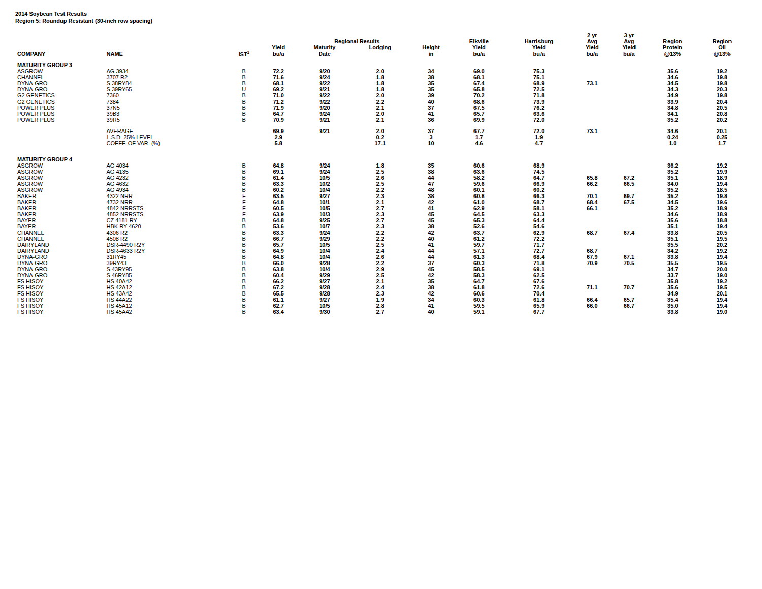2014 Soybean Test Results
Region 5: Roundup Resistant (30-inch row spacing)
| | | | Regional Results | Elkville | Harrisburg | 2 yr Avg | 3 yr Avg | Region | Region |
| --- | --- | --- | --- | --- | --- | --- | --- | --- | --- |
| | | | Yield | Maturity | Lodging | Height | Yield | Yield | Yield | Yield | Protein | Oil |
| COMPANY | NAME | IST 1 | bu/a | Date | | in | bu/a | bu/a | bu/a | bu/a | @13% | @13% |
| MATURITY GROUP 3 |
| ASGROW | AG 3934 | B | 72.2 | 9/20 | 2.0 | 34 | 69.0 | 75.3 | | | 35.6 | 19.2 |
| CHANNEL | 3707 R2 | B | 71.6 | 9/24 | 1.8 | 38 | 68.1 | 75.1 | | | 34.6 | 19.8 |
| DYNA-GRO | S 38RY84 | B | 68.1 | 9/22 | 1.8 | 35 | 67.4 | 68.9 | 73.1 | | 34.5 | 19.8 |
| DYNA-GRO | S 39RY65 | U | 69.2 | 9/21 | 1.8 | 35 | 65.8 | 72.5 | | | 34.3 | 20.3 |
| G2 GENETICS | 7360 | B | 71.0 | 9/22 | 2.0 | 39 | 70.2 | 71.8 | | | 34.9 | 19.8 |
| G2 GENETICS | 7384 | B | 71.2 | 9/22 | 2.2 | 40 | 68.6 | 73.9 | | | 33.9 | 20.4 |
| POWER PLUS | 37N5 | B | 71.9 | 9/20 | 2.1 | 37 | 67.5 | 76.2 | | | 34.8 | 20.5 |
| POWER PLUS | 39B3 | B | 64.7 | 9/24 | 2.0 | 41 | 65.7 | 63.6 | | | 34.1 | 20.8 |
| POWER PLUS | 39R5 | B | 70.9 | 9/21 | 2.1 | 36 | 69.9 | 72.0 | | | 35.2 | 20.2 |
| | AVERAGE | | 69.9 | 9/21 | 2.0 | 37 | 67.7 | 72.0 | 73.1 | | 34.6 | 20.1 |
| | L.S.D. 25% LEVEL | | 2.9 | | 0.2 | 3 | 1.7 | 1.9 | | | 0.24 | 0.25 |
| | COEFF. OF VAR. (%) | | 5.8 | | 17.1 | 10 | 4.6 | 4.7 | | | 1.0 | 1.7 |
| MATURITY GROUP 4 |
| ASGROW | AG 4034 | B | 64.8 | 9/24 | 1.8 | 35 | 60.6 | 68.9 | | | 36.2 | 19.2 |
| ASGROW | AG 4135 | B | 69.1 | 9/24 | 2.5 | 38 | 63.6 | 74.5 | | | 35.2 | 19.9 |
| ASGROW | AG 4232 | B | 61.4 | 10/5 | 2.6 | 44 | 58.2 | 64.7 | 65.8 | 67.2 | 35.1 | 18.9 |
| ASGROW | AG 4632 | B | 63.3 | 10/2 | 2.5 | 47 | 59.6 | 66.9 | 66.2 | 66.5 | 34.0 | 19.4 |
| ASGROW | AG 4934 | B | 60.2 | 10/4 | 2.2 | 48 | 60.1 | 60.2 | | | 35.2 | 18.5 |
| BAKER | 4322 NRR | F | 63.5 | 9/27 | 2.3 | 38 | 60.8 | 66.3 | 70.1 | 69.7 | 35.2 | 19.8 |
| BAKER | 4732 NRR | F | 64.8 | 10/1 | 2.1 | 42 | 61.0 | 68.7 | 68.4 | 67.5 | 34.5 | 19.6 |
| BAKER | 4842 NRRSTS | F | 60.5 | 10/5 | 2.7 | 41 | 62.9 | 58.1 | 66.1 | | 35.2 | 18.9 |
| BAKER | 4852 NRRSTS | F | 63.9 | 10/3 | 2.3 | 45 | 64.5 | 63.3 | | | 34.6 | 18.9 |
| BAYER | CZ 4181 RY | B | 64.8 | 9/25 | 2.7 | 45 | 65.3 | 64.4 | | | 35.6 | 18.8 |
| BAYER | HBK RY 4620 | B | 53.6 | 10/7 | 2.3 | 38 | 52.6 | 54.6 | | | 35.1 | 19.4 |
| CHANNEL | 4306 R2 | B | 63.3 | 9/24 | 2.2 | 42 | 63.7 | 62.9 | 68.7 | 67.4 | 33.8 | 20.5 |
| CHANNEL | 4508 R2 | B | 66.7 | 9/29 | 2.2 | 40 | 61.2 | 72.2 | | | 35.1 | 19.5 |
| DAIRYLAND | DSR-4490 R2Y | B | 65.7 | 10/5 | 2.5 | 41 | 59.7 | 71.7 | | | 35.5 | 20.2 |
| DAIRYLAND | DSR-4633 R2Y | B | 64.9 | 10/4 | 2.4 | 44 | 57.1 | 72.7 | 68.7 | | 34.2 | 19.2 |
| DYNA-GRO | 31RY45 | B | 64.8 | 10/4 | 2.6 | 44 | 61.3 | 68.4 | 67.9 | 67.1 | 33.8 | 19.4 |
| DYNA-GRO | 39RY43 | B | 66.0 | 9/28 | 2.2 | 37 | 60.3 | 71.8 | 70.9 | 70.5 | 35.5 | 19.5 |
| DYNA-GRO | S 43RY95 | B | 63.8 | 10/4 | 2.9 | 45 | 58.5 | 69.1 | | | 34.7 | 20.0 |
| DYNA-GRO | S 46RY85 | B | 60.4 | 9/29 | 2.5 | 42 | 58.3 | 62.5 | | | 33.7 | 19.0 |
| FS HISOY | HS 40A42 | B | 66.2 | 9/27 | 2.1 | 35 | 64.7 | 67.6 | | | 35.8 | 19.2 |
| FS HISOY | HS 42A12 | B | 67.2 | 9/28 | 2.4 | 38 | 61.8 | 72.6 | 71.1 | 70.7 | 35.6 | 19.5 |
| FS HISOY | HS 43A42 | B | 65.5 | 9/28 | 2.3 | 42 | 60.6 | 70.4 | | | 34.9 | 20.1 |
| FS HISOY | HS 44A22 | B | 61.1 | 9/27 | 1.9 | 34 | 60.3 | 61.8 | 66.4 | 65.7 | 35.4 | 19.4 |
| FS HISOY | HS 45A12 | B | 62.7 | 10/5 | 2.8 | 41 | 59.5 | 65.9 | 66.0 | 66.7 | 35.0 | 19.4 |
| FS HISOY | HS 45A42 | B | 63.4 | 9/30 | 2.7 | 40 | 59.1 | 67.7 | | | 33.8 | 19.0 |